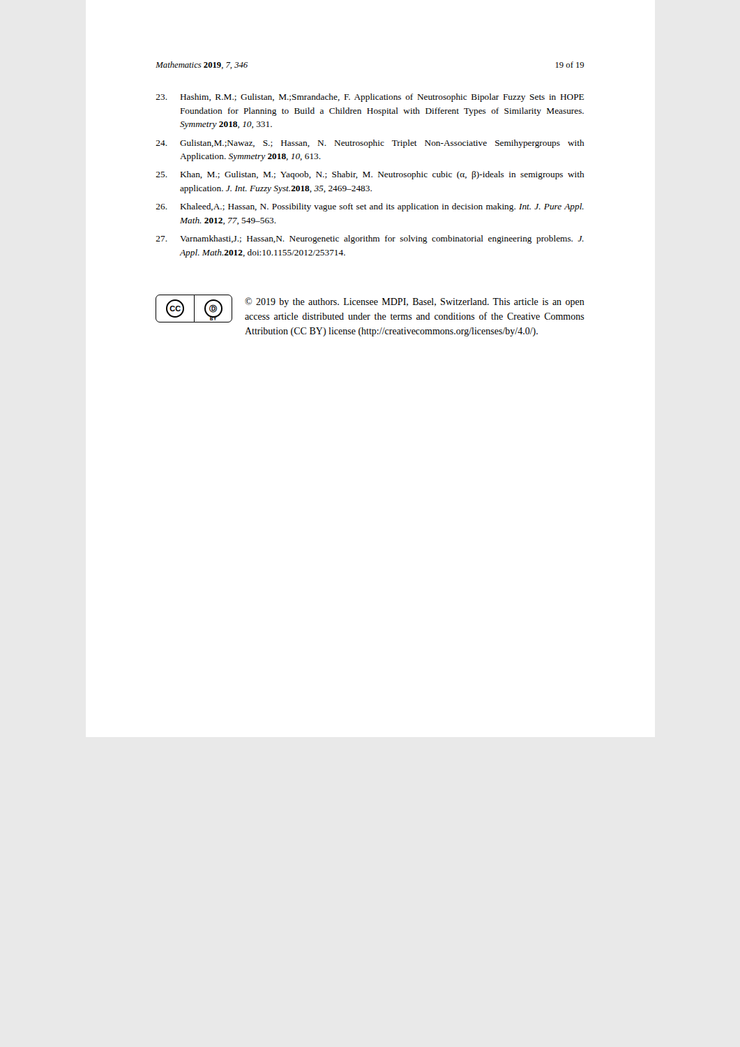Mathematics 2019, 7, 346
19 of 19
23. Hashim, R.M.; Gulistan, M.;Smrandache, F. Applications of Neutrosophic Bipolar Fuzzy Sets in HOPE Foundation for Planning to Build a Children Hospital with Different Types of Similarity Measures. Symmetry 2018, 10, 331.
24. Gulistan,M.;Nawaz, S.; Hassan, N. Neutrosophic Triplet Non-Associative Semihypergroups with Application. Symmetry 2018, 10, 613.
25. Khan, M.; Gulistan, M.; Yaqoob, N.; Shabir, M. Neutrosophic cubic (α, β)-ideals in semigroups with application. J. Int. Fuzzy Syst. 2018, 35, 2469–2483.
26. Khaleed,A.; Hassan, N. Possibility vague soft set and its application in decision making. Int. J. Pure Appl. Math. 2012, 77, 549–563.
27. Varnamkhasti,J.; Hassan,N. Neurogenetic algorithm for solving combinatorial engineering problems. J. Appl. Math. 2012, doi:10.1155/2012/253714.
CC
Ⓓ
BY
© 2019 by the authors. Licensee MDPI, Basel, Switzerland. This article is an open access article distributed under the terms and conditions of the Creative Commons Attribution (CC BY) license (http://creativecommons.org/licenses/by/4.0/).